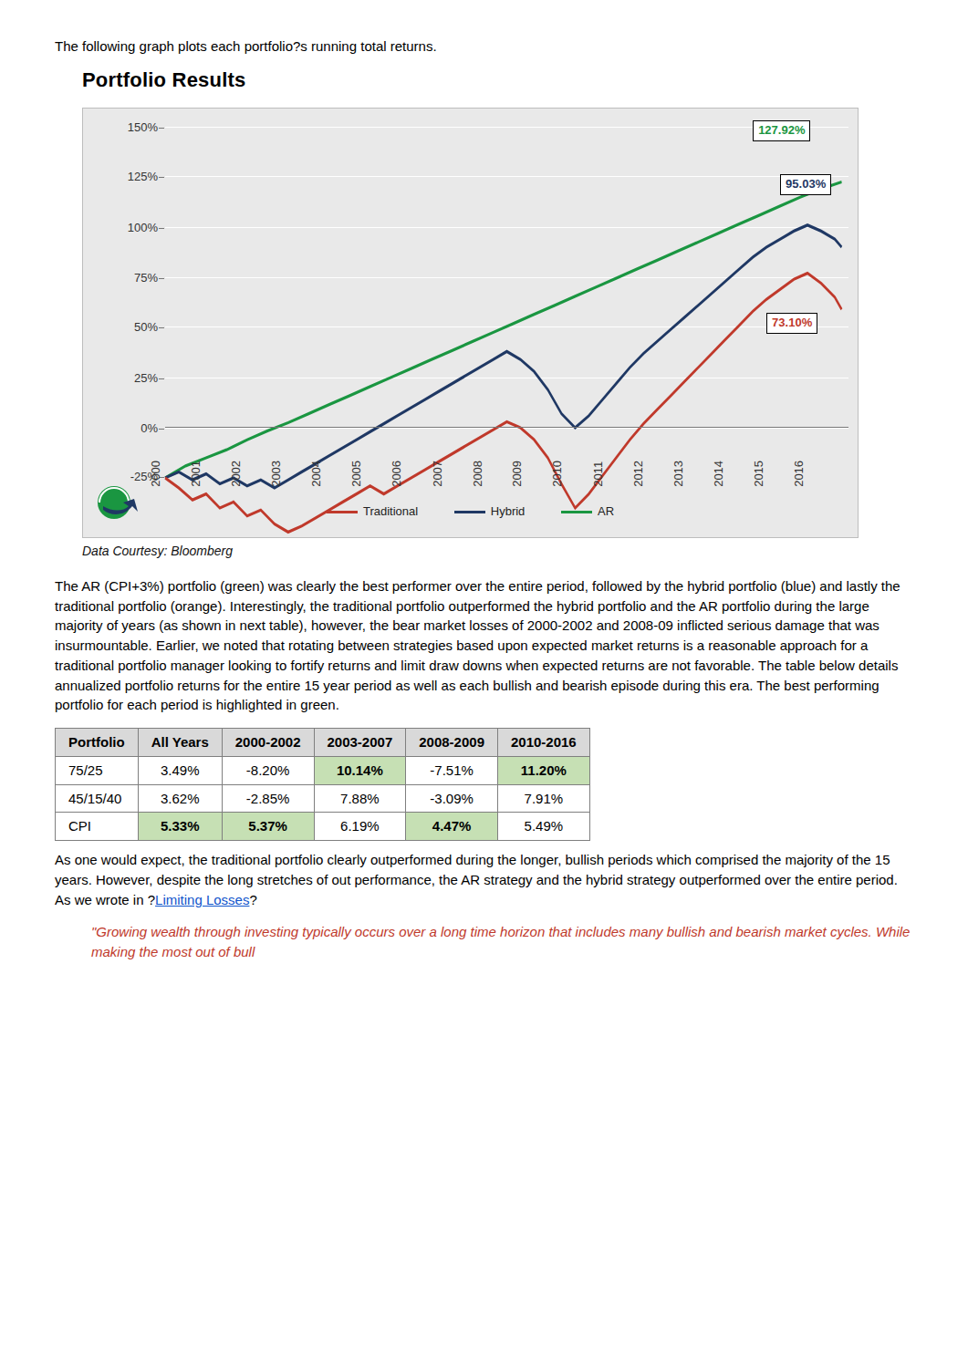The following graph plots each portfolio?s running total returns.
Portfolio Results
150%
125%
100%
75%
50%
25%
0%
-25%
127.92%
95.03%
73.10%
2000 2001 2002 2003 2004 2005 2006 2007 2008 2009 2010 2011 2012 2013 2014 2015 2016
Traditional Hybrid AR
Data Courtesy: Bloomberg
The AR (CPI+3%) portfolio (green) was clearly the best performer over the entire period, followed by the hybrid portfolio (blue) and lastly the traditional portfolio (orange). Interestingly, the traditional portfolio outperformed the hybrid portfolio and the AR portfolio during the large majority of years (as shown in next table), however, the bear market losses of 2000-2002 and 2008-09 inflicted serious damage that was insurmountable. Earlier, we noted that rotating between strategies based upon expected market returns is a reasonable approach for a traditional portfolio manager looking to fortify returns and limit draw downs when expected returns are not favorable. The table below details annualized portfolio returns for the entire 15 year period as well as each bullish and bearish episode during this era. The best performing portfolio for each period is highlighted in green.
| Portfolio | All Years | 2000-2002 | 2003-2007 | 2008-2009 | 2010-2016 |
| --- | --- | --- | --- | --- | --- |
| 75/25 | 3.49% | -8.20% | 10.14% | -7.51% | 11.20% |
| 45/15/40 | 3.62% | -2.85% | 7.88% | -3.09% | 7.91% |
| CPI | 5.33% | 5.37% | 6.19% | 4.47% | 5.49% |
As one would expect, the traditional portfolio clearly outperformed during the longer, bullish periods which comprised the majority of the 15 years. However, despite the long stretches of out performance, the AR strategy and the hybrid strategy outperformed over the entire period. As we wrote in ?Limiting Losses?
"Growing wealth through investing typically occurs over a long time horizon that includes many bullish and bearish market cycles. While making the most out of bull